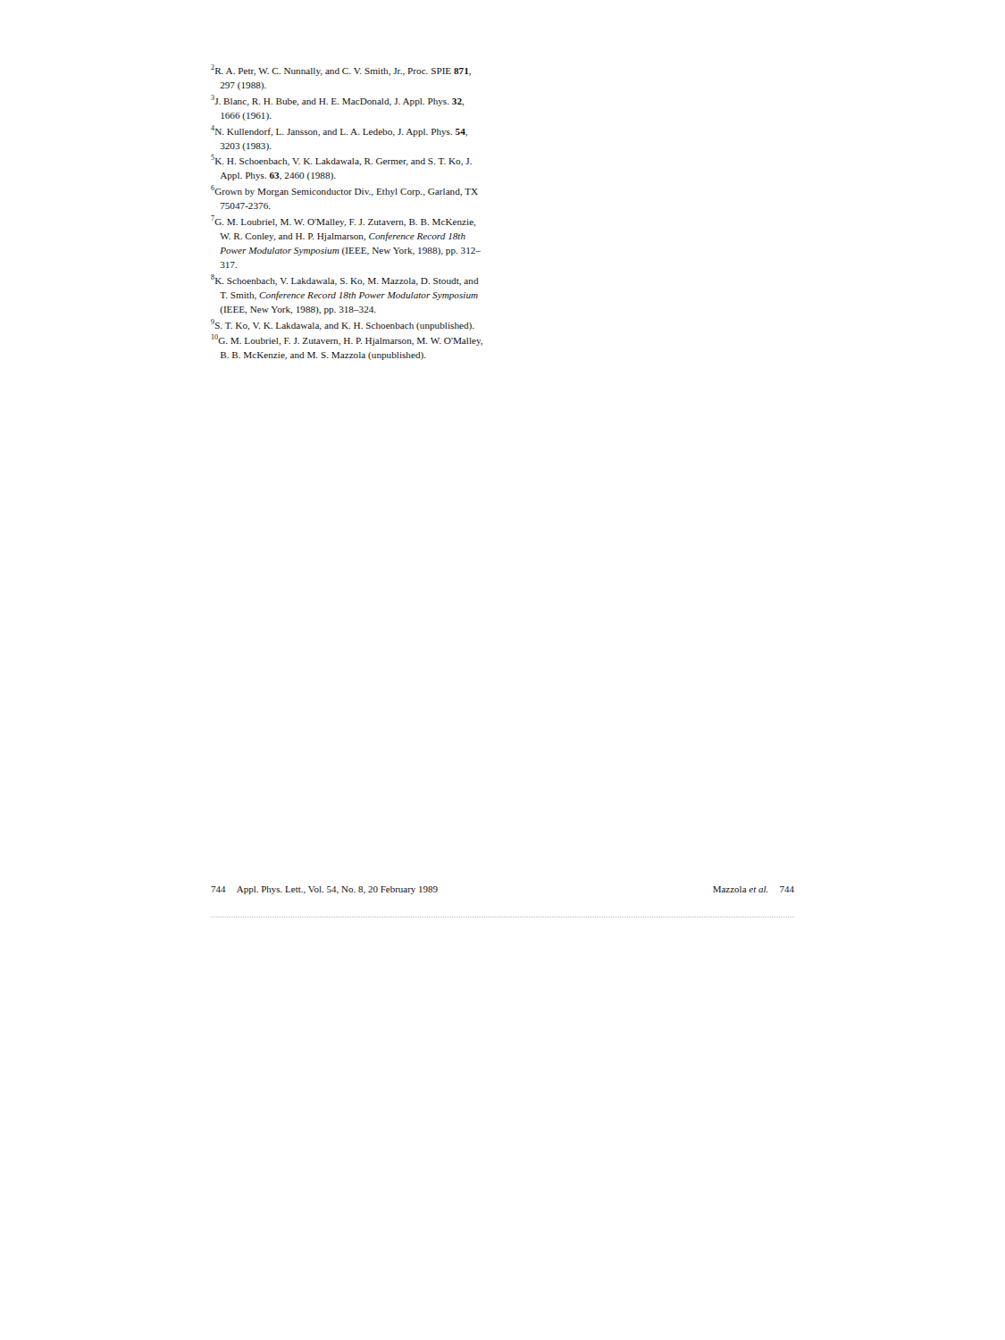2R. A. Petr, W. C. Nunnally, and C. V. Smith, Jr., Proc. SPIE 871, 297 (1988).
3J. Blanc, R. H. Bube, and H. E. MacDonald, J. Appl. Phys. 32, 1666 (1961).
4N. Kullendorf, L. Jansson, and L. A. Ledebo, J. Appl. Phys. 54, 3203 (1983).
5K. H. Schoenbach, V. K. Lakdawala, R. Germer, and S. T. Ko, J. Appl. Phys. 63, 2460 (1988).
6Grown by Morgan Semiconductor Div., Ethyl Corp., Garland, TX 75047-2376.
7G. M. Loubriel, M. W. O'Malley, F. J. Zutavern, B. B. McKenzie, W. R. Conley, and H. P. Hjalmarson, Conference Record 18th Power Modulator Symposium (IEEE, New York, 1988), pp. 312–317.
8K. Schoenbach, V. Lakdawala, S. Ko, M. Mazzola, D. Stoudt, and T. Smith, Conference Record 18th Power Modulator Symposium (IEEE, New York, 1988), pp. 318–324.
9S. T. Ko, V. K. Lakdawala, and K. H. Schoenbach (unpublished).
10G. M. Loubriel, F. J. Zutavern, H. P. Hjalmarson, M. W. O'Malley, B. B. McKenzie, and M. S. Mazzola (unpublished).
744 Appl. Phys. Lett., Vol. 54, No. 8, 20 February 1989
Mazzola et al. 744